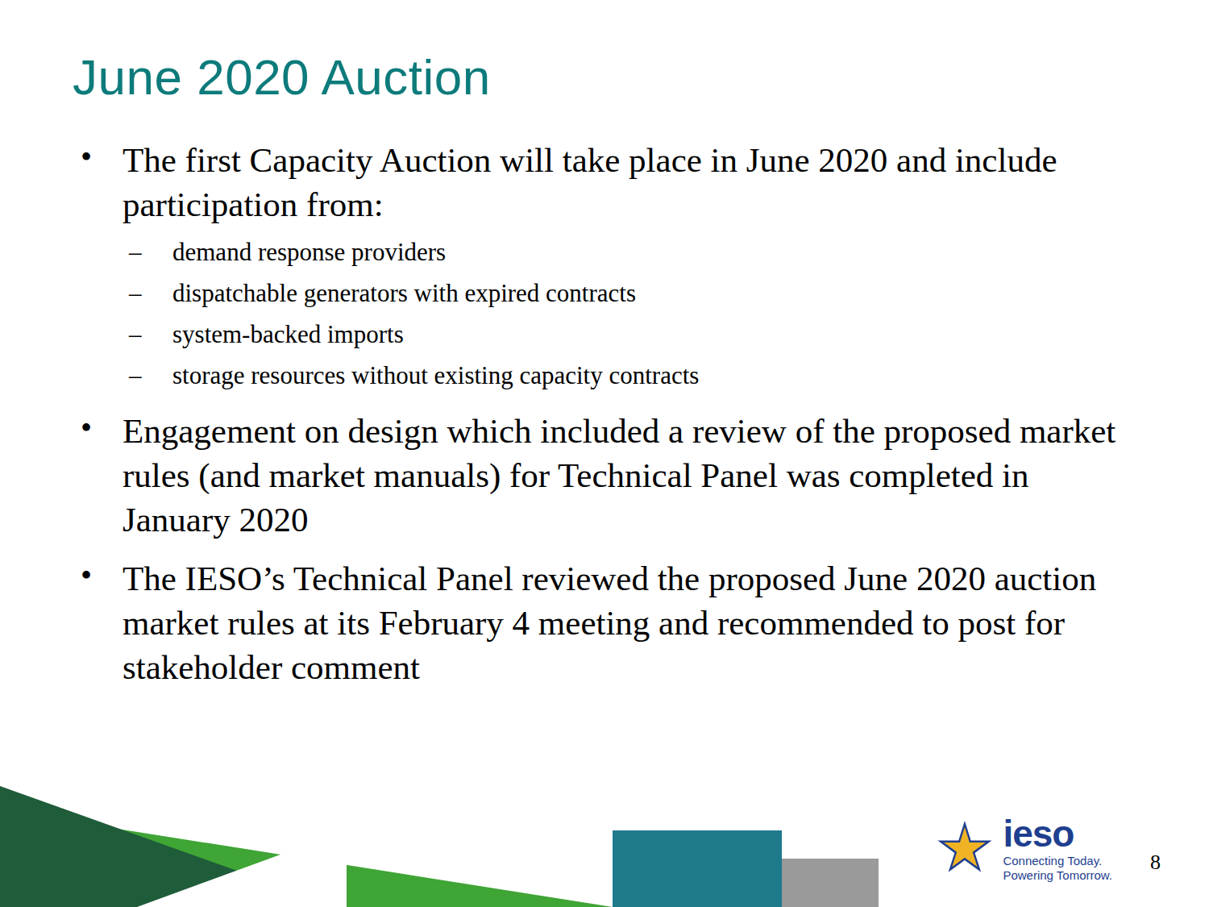June 2020 Auction
The first Capacity Auction will take place in June 2020 and include participation from:
demand response providers
dispatchable generators with expired contracts
system-backed imports
storage resources without existing capacity contracts
Engagement on design which included a review of the proposed market rules (and market manuals) for Technical Panel was completed in January 2020
The IESO’s Technical Panel reviewed the proposed June 2020 auction market rules at its February 4 meeting and recommended to post for stakeholder comment
ieso
Connecting Today.
Powering Tomorrow.
8